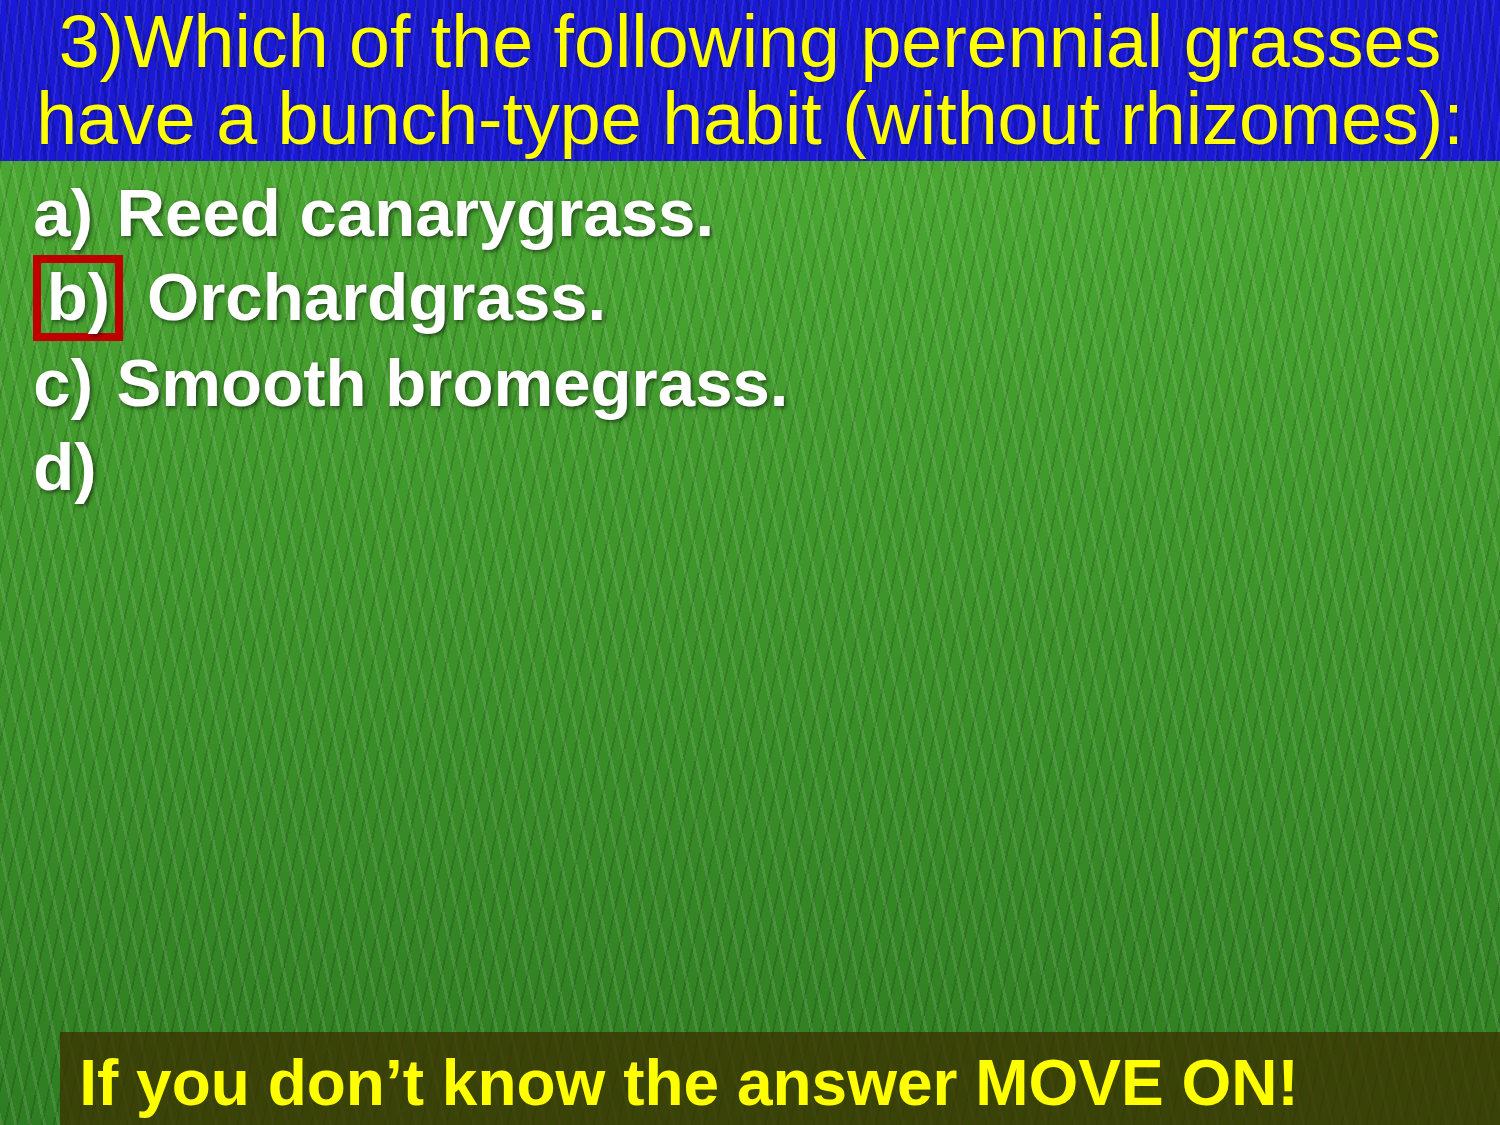3)Which of the following perennial grasses have a bunch-type habit (without rhizomes):
a) Reed canarygrass.
b) Orchardgrass.
c) Smooth bromegrass.
d)
If you don’t know the answer MOVE ON!